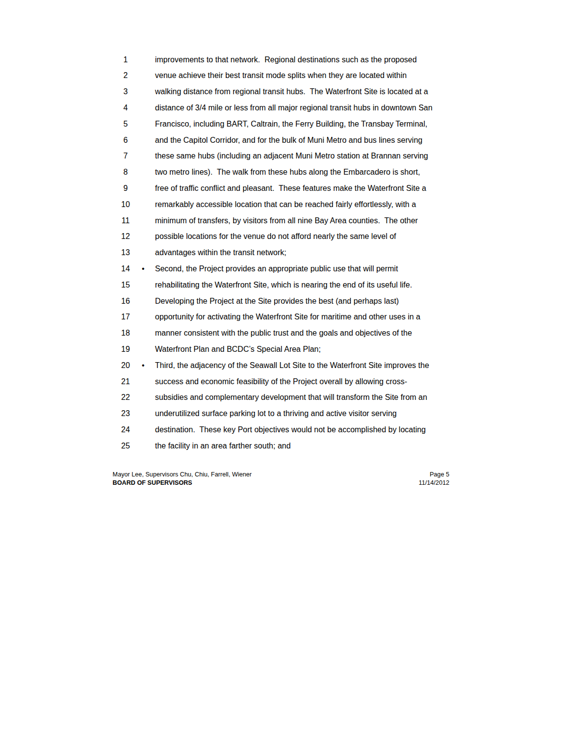| 1 | improvements to that network. Regional destinations such as the proposed |
| 2 | venue achieve their best transit mode splits when they are located within |
| 3 | walking distance from regional transit hubs. The Waterfront Site is located at a |
| 4 | distance of 3/4 mile or less from all major regional transit hubs in downtown San |
| 5 | Francisco, including BART, Caltrain, the Ferry Building, the Transbay Terminal, |
| 6 | and the Capitol Corridor, and for the bulk of Muni Metro and bus lines serving |
| 7 | these same hubs (including an adjacent Muni Metro station at Brannan serving |
| 8 | two metro lines). The walk from these hubs along the Embarcadero is short, |
| 9 | free of traffic conflict and pleasant. These features make the Waterfront Site a |
| 10 | remarkably accessible location that can be reached fairly effortlessly, with a |
| 11 | minimum of transfers, by visitors from all nine Bay Area counties. The other |
| 12 | possible locations for the venue do not afford nearly the same level of |
| 13 | advantages within the transit network; |
| 14 | • Second, the Project provides an appropriate public use that will permit |
| 15 | rehabilitating the Waterfront Site, which is nearing the end of its useful life. |
| 16 | Developing the Project at the Site provides the best (and perhaps last) |
| 17 | opportunity for activating the Waterfront Site for maritime and other uses in a |
| 18 | manner consistent with the public trust and the goals and objectives of the |
| 19 | Waterfront Plan and BCDC’s Special Area Plan; |
| 20 | • Third, the adjacency of the Seawall Lot Site to the Waterfront Site improves the |
| 21 | success and economic feasibility of the Project overall by allowing cross- |
| 22 | subsidies and complementary development that will transform the Site from an |
| 23 | underutilized surface parking lot to a thriving and active visitor serving |
| 24 | destination. These key Port objectives would not be accomplished by locating |
| 25 | the facility in an area farther south; and |
Mayor Lee, Supervisors Chu, Chiu, Farrell, Wiener
BOARD OF SUPERVISORS
Page 5
11/14/2012